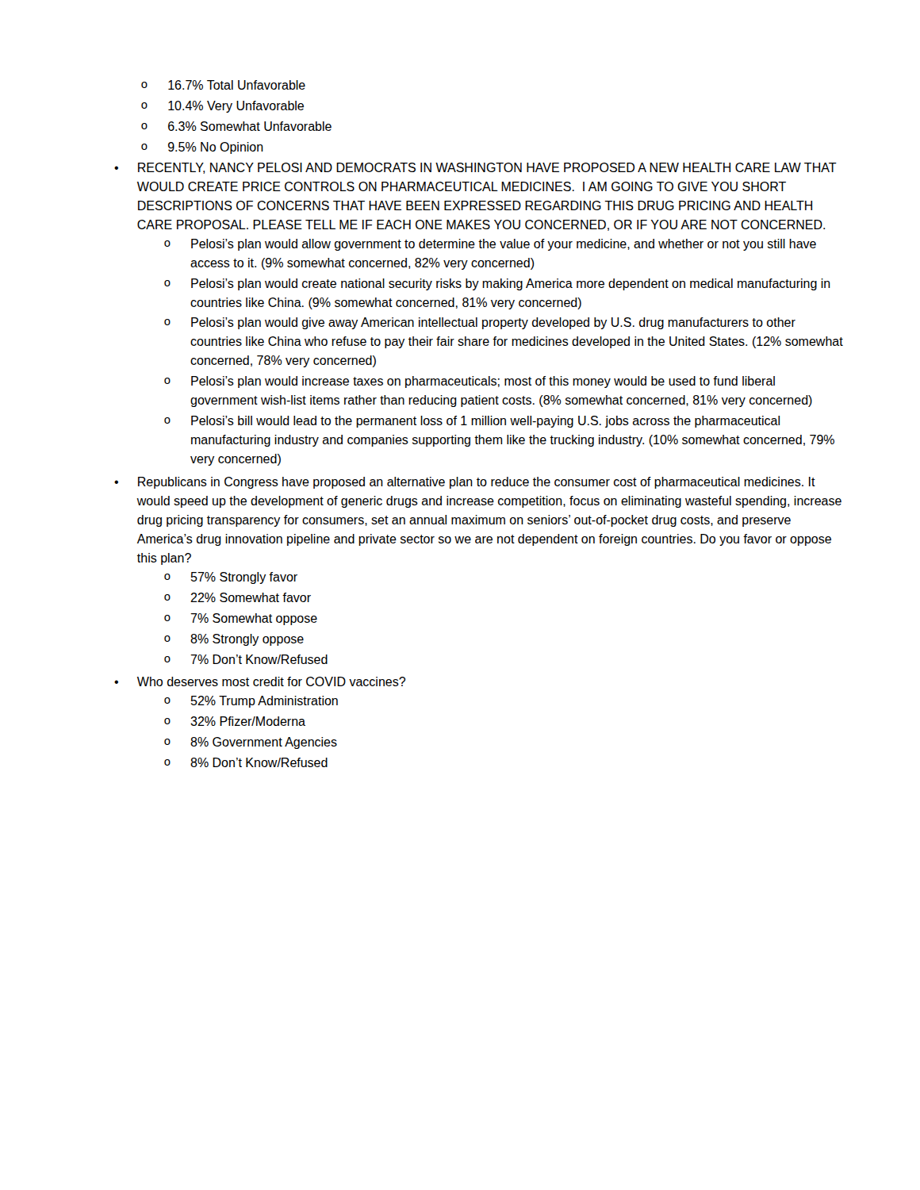16.7% Total Unfavorable
10.4% Very Unfavorable
6.3% Somewhat Unfavorable
9.5% No Opinion
RECENTLY, NANCY PELOSI AND DEMOCRATS IN WASHINGTON HAVE PROPOSED A NEW HEALTH CARE LAW THAT WOULD CREATE PRICE CONTROLS ON PHARMACEUTICAL MEDICINES. I AM GOING TO GIVE YOU SHORT DESCRIPTIONS OF CONCERNS THAT HAVE BEEN EXPRESSED REGARDING THIS DRUG PRICING AND HEALTH CARE PROPOSAL. PLEASE TELL ME IF EACH ONE MAKES YOU CONCERNED, OR IF YOU ARE NOT CONCERNED.
Pelosi’s plan would allow government to determine the value of your medicine, and whether or not you still have access to it. (9% somewhat concerned, 82% very concerned)
Pelosi’s plan would create national security risks by making America more dependent on medical manufacturing in countries like China. (9% somewhat concerned, 81% very concerned)
Pelosi’s plan would give away American intellectual property developed by U.S. drug manufacturers to other countries like China who refuse to pay their fair share for medicines developed in the United States. (12% somewhat concerned, 78% very concerned)
Pelosi’s plan would increase taxes on pharmaceuticals; most of this money would be used to fund liberal government wish-list items rather than reducing patient costs. (8% somewhat concerned, 81% very concerned)
Pelosi’s bill would lead to the permanent loss of 1 million well-paying U.S. jobs across the pharmaceutical manufacturing industry and companies supporting them like the trucking industry. (10% somewhat concerned, 79% very concerned)
Republicans in Congress have proposed an alternative plan to reduce the consumer cost of pharmaceutical medicines. It would speed up the development of generic drugs and increase competition, focus on eliminating wasteful spending, increase drug pricing transparency for consumers, set an annual maximum on seniors’ out-of-pocket drug costs, and preserve America’s drug innovation pipeline and private sector so we are not dependent on foreign countries. Do you favor or oppose this plan?
57% Strongly favor
22% Somewhat favor
7% Somewhat oppose
8% Strongly oppose
7% Don’t Know/Refused
Who deserves most credit for COVID vaccines?
52% Trump Administration
32% Pfizer/Moderna
8% Government Agencies
8% Don’t Know/Refused